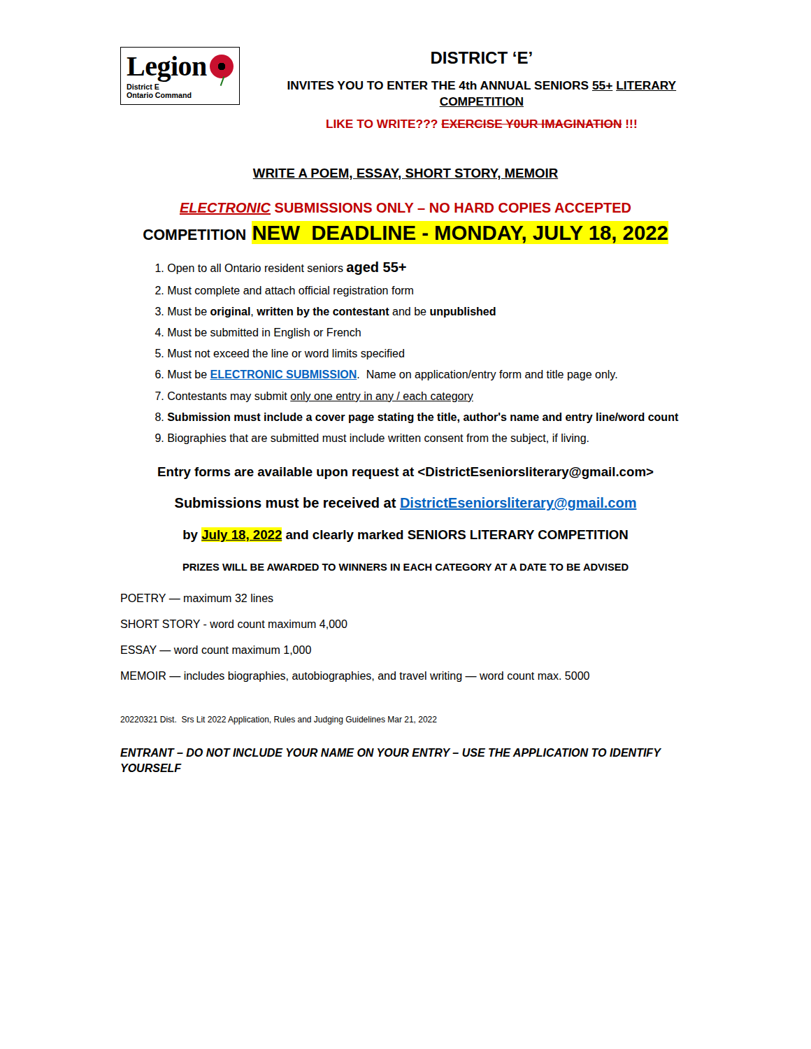Legion
District E
Ontario Command
DISTRICT ‘E’
INVITES YOU TO ENTER THE 4th ANNUAL SENIORS 55+ LITERARY COMPETITION
LIKE TO WRITE??? EXERCISE Y0UR IMAGINATION !!!
WRITE A POEM, ESSAY, SHORT STORY, MEMOIR
ELECTRONIC SUBMISSIONS ONLY – NO HARD COPIES ACCEPTED
COMPETITION NEW DEADLINE - MONDAY, JULY 18, 2022
Open to all Ontario resident seniors aged 55+
Must complete and attach official registration form
Must be original, written by the contestant and be unpublished
Must be submitted in English or French
Must not exceed the line or word limits specified
Must be ELECTRONIC SUBMISSION. Name on application/entry form and title page only.
Contestants may submit only one entry in any / each category
Submission must include a cover page stating the title, author's name and entry line/word count
Biographies that are submitted must include written consent from the subject, if living.
Entry forms are available upon request at <DistrictEseniorsliterary@gmail.com>
Submissions must be received at DistrictEseniorsliterary@gmail.com
by July 18, 2022 and clearly marked SENIORS LITERARY COMPETITION
PRIZES WILL BE AWARDED TO WINNERS IN EACH CATEGORY AT A DATE TO BE ADVISED
POETRY — maximum 32 lines
SHORT STORY - word count maximum 4,000
ESSAY — word count maximum 1,000
MEMOIR — includes biographies, autobiographies, and travel writing — word count max. 5000
20220321 Dist. Srs Lit 2022 Application, Rules and Judging Guidelines Mar 21, 2022
ENTRANT – DO NOT INCLUDE YOUR NAME ON YOUR ENTRY – USE THE APPLICATION TO IDENTIFY YOURSELF